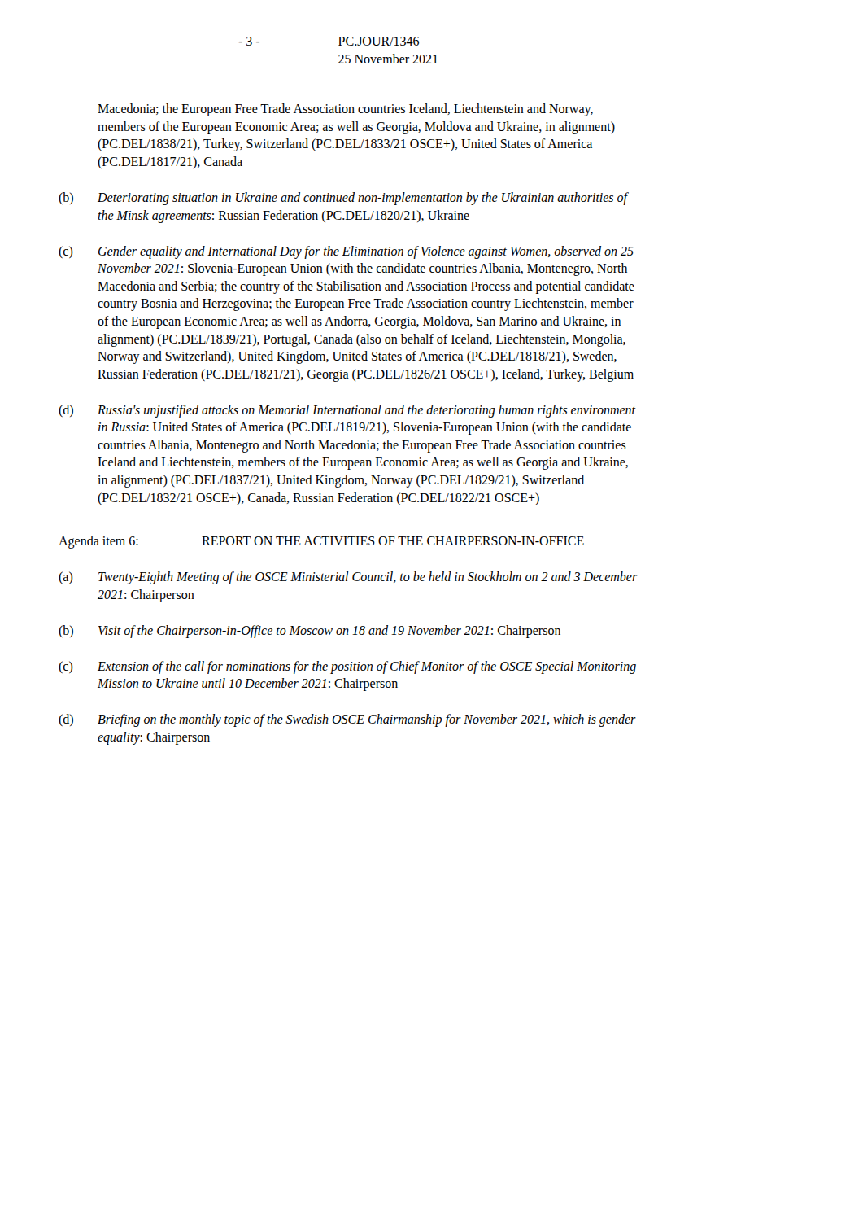- 3 -
PC.JOUR/1346
25 November 2021
Macedonia; the European Free Trade Association countries Iceland, Liechtenstein and Norway, members of the European Economic Area; as well as Georgia, Moldova and Ukraine, in alignment) (PC.DEL/1838/21), Turkey, Switzerland (PC.DEL/1833/21 OSCE+), United States of America (PC.DEL/1817/21), Canada
(b)
Deteriorating situation in Ukraine and continued non-implementation by the Ukrainian authorities of the Minsk agreements: Russian Federation (PC.DEL/1820/21), Ukraine
(c)
Gender equality and International Day for the Elimination of Violence against Women, observed on 25 November 2021: Slovenia-European Union (with the candidate countries Albania, Montenegro, North Macedonia and Serbia; the country of the Stabilisation and Association Process and potential candidate country Bosnia and Herzegovina; the European Free Trade Association country Liechtenstein, member of the European Economic Area; as well as Andorra, Georgia, Moldova, San Marino and Ukraine, in alignment) (PC.DEL/1839/21), Portugal, Canada (also on behalf of Iceland, Liechtenstein, Mongolia, Norway and Switzerland), United Kingdom, United States of America (PC.DEL/1818/21), Sweden, Russian Federation (PC.DEL/1821/21), Georgia (PC.DEL/1826/21 OSCE+), Iceland, Turkey, Belgium
(d)
Russia's unjustified attacks on Memorial International and the deteriorating human rights environment in Russia: United States of America (PC.DEL/1819/21), Slovenia-European Union (with the candidate countries Albania, Montenegro and North Macedonia; the European Free Trade Association countries Iceland and Liechtenstein, members of the European Economic Area; as well as Georgia and Ukraine, in alignment) (PC.DEL/1837/21), United Kingdom, Norway (PC.DEL/1829/21), Switzerland (PC.DEL/1832/21 OSCE+), Canada, Russian Federation (PC.DEL/1822/21 OSCE+)
Agenda item 6:
REPORT ON THE ACTIVITIES OF THE CHAIRPERSON-IN-OFFICE
(a)
Twenty-Eighth Meeting of the OSCE Ministerial Council, to be held in Stockholm on 2 and 3 December 2021: Chairperson
(b)
Visit of the Chairperson-in-Office to Moscow on 18 and 19 November 2021: Chairperson
(c)
Extension of the call for nominations for the position of Chief Monitor of the OSCE Special Monitoring Mission to Ukraine until 10 December 2021: Chairperson
(d)
Briefing on the monthly topic of the Swedish OSCE Chairmanship for November 2021, which is gender equality: Chairperson